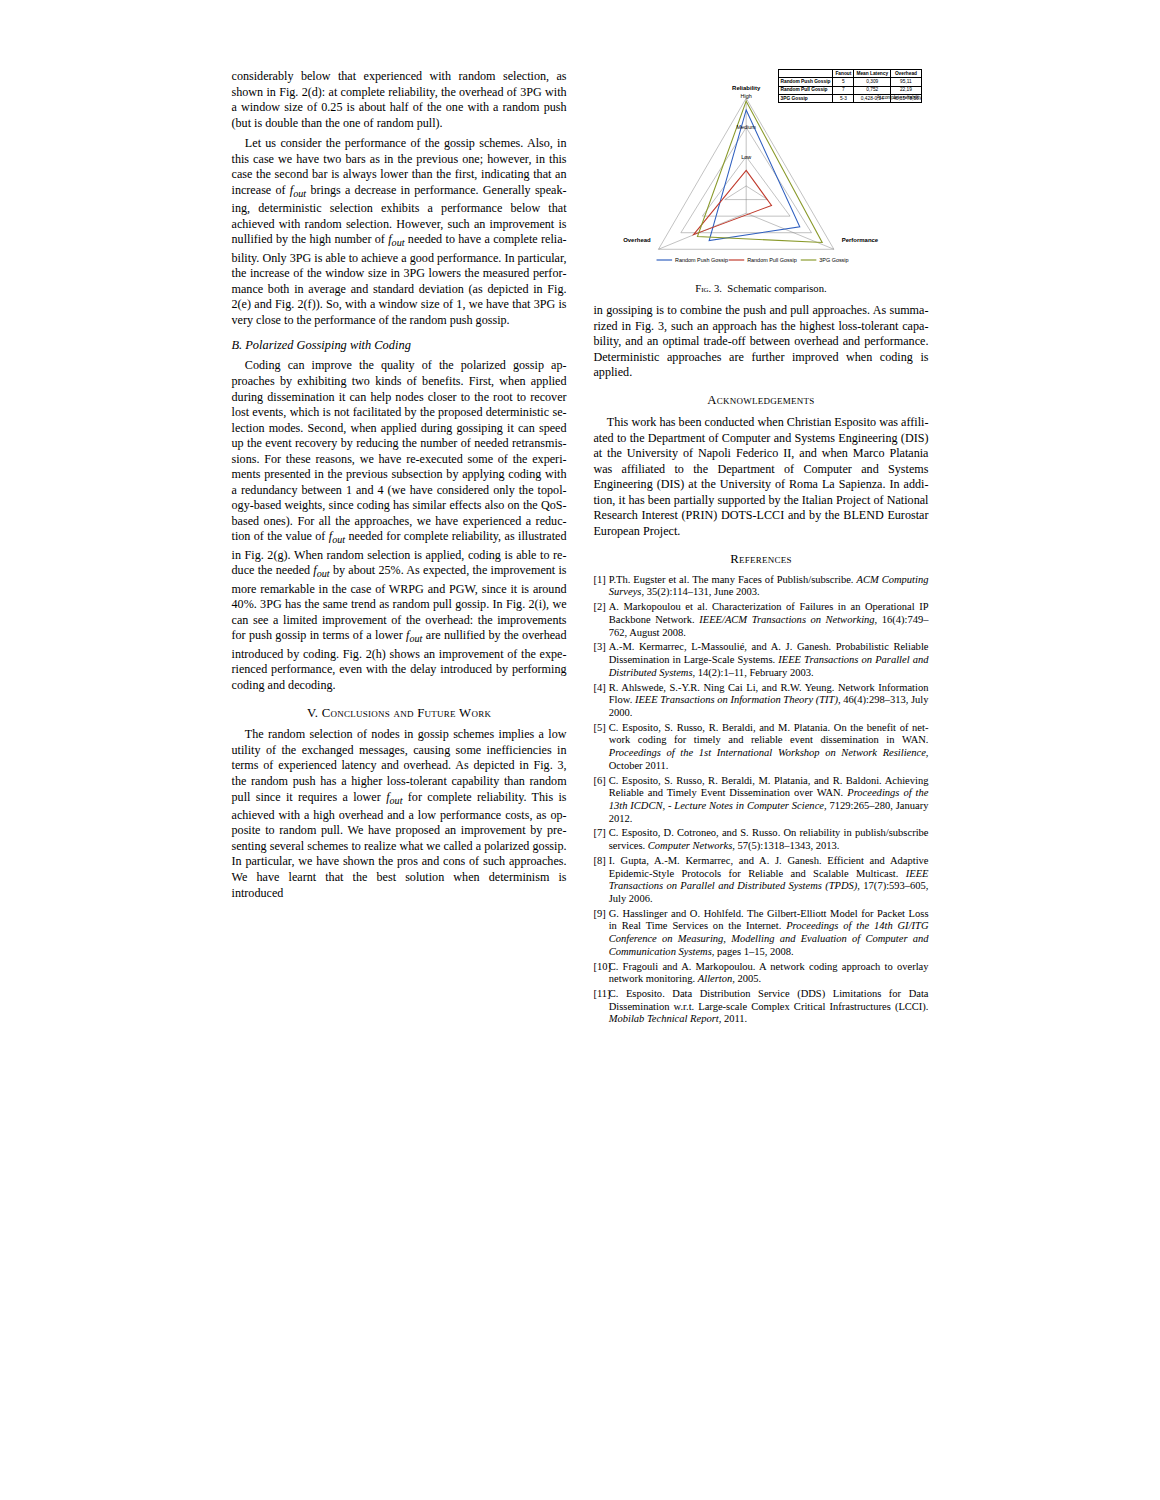considerably below that experienced with random selection, as shown in Fig. 2(d): at complete reliability, the overhead of 3PG with a window size of 0.25 is about half of the one with a random push (but is double than the one of random pull).
Let us consider the performance of the gossip schemes. Also, in this case we have two bars as in the previous one; however, in this case the second bar is always lower than the first, indicating that an increase of fout brings a decrease in performance. Generally speaking, deterministic selection exhibits a performance below that achieved with random selection. However, such an improvement is nullified by the high number of fout needed to have a complete reliability. Only 3PG is able to achieve a good performance. In particular, the increase of the window size in 3PG lowers the measured performance both in average and standard deviation (as depicted in Fig. 2(e) and Fig. 2(f)). So, with a window size of 1, we have that 3PG is very close to the performance of the random push gossip.
B. Polarized Gossiping with Coding
Coding can improve the quality of the polarized gossip approaches by exhibiting two kinds of benefits. First, when applied during dissemination it can help nodes closer to the root to recover lost events, which is not facilitated by the proposed deterministic selection modes. Second, when applied during gossiping it can speed up the event recovery by reducing the number of needed retransmissions. For these reasons, we have re-executed some of the experiments presented in the previous subsection by applying coding with a redundancy between 1 and 4 (we have considered only the topology-based weights, since coding has similar effects also on the QoS-based ones). For all the approaches, we have experienced a reduction of the value of fout needed for complete reliability, as illustrated in Fig. 2(g). When random selection is applied, coding is able to reduce the needed fout by about 25%. As expected, the improvement is more remarkable in the case of WRPG and PGW, since it is around 40%. 3PG has the same trend as random pull gossip. In Fig. 2(i), we can see a limited improvement of the overhead: the improvements for push gossip in terms of a lower fout are nullified by the overhead introduced by coding. Fig. 2(h) shows an improvement of the experienced performance, even with the delay introduced by performing coding and decoding.
V. Conclusions and Future Work
The random selection of nodes in gossip schemes implies a low utility of the exchanged messages, causing some inefficiencies in terms of experienced latency and overhead. As depicted in Fig. 3, the random push has a higher loss-tolerant capability than random pull since it requires a lower fout for complete reliability. This is achieved with a high overhead and a low performance costs, as opposite to random pull. We have proposed an improvement by presenting several schemes to realize what we called a polarized gossip. In particular, we have shown the pros and cons of such approaches. We have learnt that the best solution when determinism is introduced
Reliability High Medium Low Performance Overhead Random Push Gossip Random Pull Gossip 3PG Gossip
| | Fanout | Mean Latency | Overhead |
| --- | --- | --- | --- |
| Random Push Gossip | 5 | 0,309 | 95,11 |
| Random Pull Gossip | 7 | 0,752 | 22,19 |
| 3PG Gossip | 5-3 | 0,428-0,34 | 40,35-78,56 |
At complete reliability
Fig. 3. Schematic comparison.
in gossiping is to combine the push and pull approaches. As summarized in Fig. 3, such an approach has the highest loss-tolerant capability, and an optimal trade-off between overhead and performance. Deterministic approaches are further improved when coding is applied.
Acknowledgements
This work has been conducted when Christian Esposito was affiliated to the Department of Computer and Systems Engineering (DIS) at the University of Napoli Federico II, and when Marco Platania was affiliated to the Department of Computer and Systems Engineering (DIS) at the University of Roma La Sapienza. In addition, it has been partially supported by the Italian Project of National Research Interest (PRIN) DOTS-LCCI and by the BLEND Eurostar European Project.
References
[1] P.Th. Eugster et al. The many Faces of Publish/subscribe. ACM Computing Surveys, 35(2):114–131, June 2003.
[2] A. Markopoulou et al. Characterization of Failures in an Operational IP Backbone Network. IEEE/ACM Transactions on Networking, 16(4):749–762, August 2008.
[3] A.-M. Kermarrec, L-Massoulié, and A. J. Ganesh. Probabilistic Reliable Dissemination in Large-Scale Systems. IEEE Transactions on Parallel and Distributed Systems, 14(2):1–11, February 2003.
[4] R. Ahlswede, S.-Y.R. Ning Cai Li, and R.W. Yeung. Network Information Flow. IEEE Transactions on Information Theory (TIT), 46(4):298–313, July 2000.
[5] C. Esposito, S. Russo, R. Beraldi, and M. Platania. On the benefit of network coding for timely and reliable event dissemination in WAN. Proceedings of the 1st International Workshop on Network Resilience, October 2011.
[6] C. Esposito, S. Russo, R. Beraldi, M. Platania, and R. Baldoni. Achieving Reliable and Timely Event Dissemination over WAN. Proceedings of the 13th ICDCN, - Lecture Notes in Computer Science, 7129:265–280, January 2012.
[7] C. Esposito, D. Cotroneo, and S. Russo. On reliability in publish/subscribe services. Computer Networks, 57(5):1318–1343, 2013.
[8] I. Gupta, A.-M. Kermarrec, and A. J. Ganesh. Efficient and Adaptive Epidemic-Style Protocols for Reliable and Scalable Multicast. IEEE Transactions on Parallel and Distributed Systems (TPDS), 17(7):593–605, July 2006.
[9] G. Hasslinger and O. Hohlfeld. The Gilbert-Elliott Model for Packet Loss in Real Time Services on the Internet. Proceedings of the 14th GI/ITG Conference on Measuring, Modelling and Evaluation of Computer and Communication Systems, pages 1–15, 2008.
[10] C. Fragouli and A. Markopoulou. A network coding approach to overlay network monitoring. Allerton, 2005.
[11] C. Esposito. Data Distribution Service (DDS) Limitations for Data Dissemination w.r.t. Large-scale Complex Critical Infrastructures (LCCI). Mobilab Technical Report, 2011.